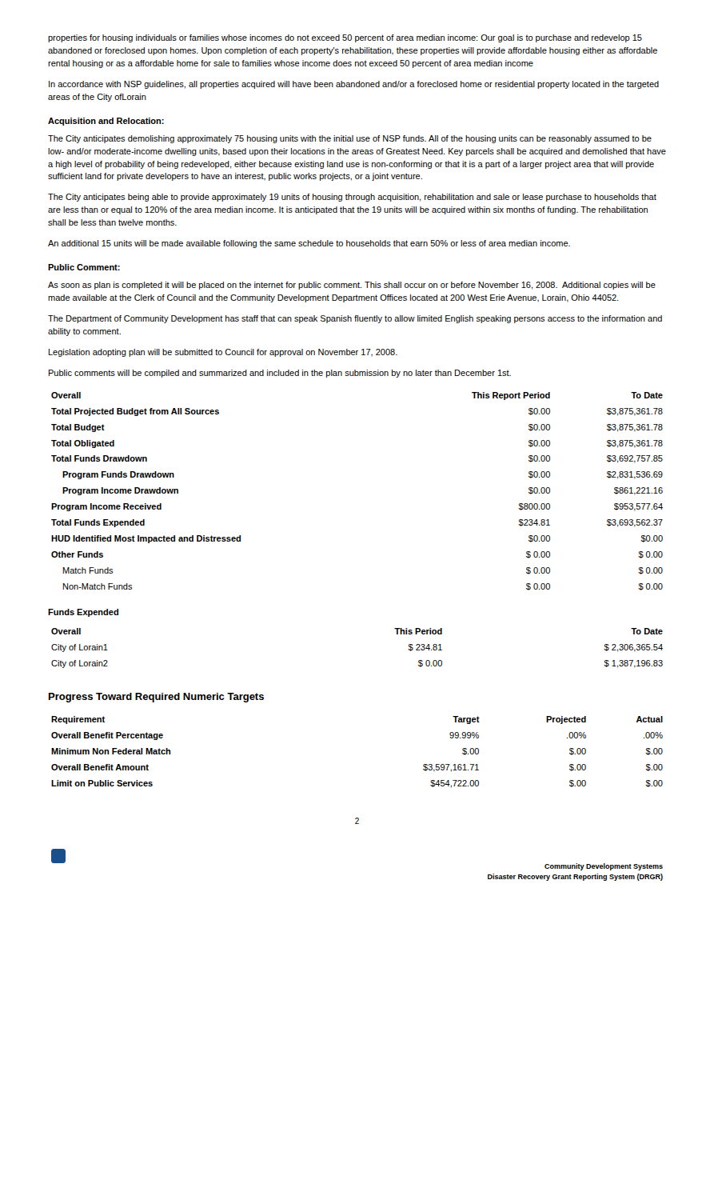properties for housing individuals or families whose incomes do not exceed 50 percent of area median income: Our goal is to purchase and redevelop 15 abandoned or foreclosed upon homes. Upon completion of each property's rehabilitation, these properties will provide affordable housing either as affordable rental housing or as a affordable home for sale to families whose income does not exceed 50 percent of area median income
In accordance with NSP guidelines, all properties acquired will have been abandoned and/or a foreclosed home or residential property located in the targeted areas of the City ofLorain
Acquisition and Relocation:
The City anticipates demolishing approximately 75 housing units with the initial use of NSP funds. All of the housing units can be reasonably assumed to be low- and/or moderate-income dwelling units, based upon their locations in the areas of Greatest Need. Key parcels shall be acquired and demolished that have a high level of probability of being redeveloped, either because existing land use is non-conforming or that it is a part of a larger project area that will provide sufficient land for private developers to have an interest, public works projects, or a joint venture.
The City anticipates being able to provide approximately 19 units of housing through acquisition, rehabilitation and sale or lease purchase to households that are less than or equal to 120% of the area median income. It is anticipated that the 19 units will be acquired within six months of funding. The rehabilitation shall be less than twelve months.
An additional 15 units will be made available following the same schedule to households that earn 50% or less of area median income.
Public Comment:
As soon as plan is completed it will be placed on the internet for public comment. This shall occur on or before November 16, 2008. Additional copies will be made available at the Clerk of Council and the Community Development Department Offices located at 200 West Erie Avenue, Lorain, Ohio 44052.
The Department of Community Development has staff that can speak Spanish fluently to allow limited English speaking persons access to the information and ability to comment.
Legislation adopting plan will be submitted to Council for approval on November 17, 2008.
Public comments will be compiled and summarized and included in the plan submission by no later than December 1st.
| Overall | This Report Period | To Date |
| Total Projected Budget from All Sources | $0.00 | $3,875,361.78 |
| Total Budget | $0.00 | $3,875,361.78 |
| Total Obligated | $0.00 | $3,875,361.78 |
| Total Funds Drawdown | $0.00 | $3,692,757.85 |
| Program Funds Drawdown | $0.00 | $2,831,536.69 |
| Program Income Drawdown | $0.00 | $861,221.16 |
| Program Income Received | $800.00 | $953,577.64 |
| Total Funds Expended | $234.81 | $3,693,562.37 |
| HUD Identified Most Impacted and Distressed | $0.00 | $0.00 |
| Other Funds | $ 0.00 | $ 0.00 |
| Match Funds | $ 0.00 | $ 0.00 |
| Non-Match Funds | $ 0.00 | $ 0.00 |
Funds Expended
| Overall | This Period | To Date |
| City of Lorain1 | $ 234.81 | $ 2,306,365.54 |
| City of Lorain2 | $ 0.00 | $ 1,387,196.83 |
Progress Toward Required Numeric Targets
| Requirement | Target | Projected | Actual |
| Overall Benefit Percentage | 99.99% | .00% | .00% |
| Minimum Non Federal Match | $.00 | $.00 | $.00 |
| Overall Benefit Amount | $3,597,161.71 | $.00 | $.00 |
| Limit on Public Services | $454,722.00 | $.00 | $.00 |
2
| | Community Development Systems Disaster Recovery Grant Reporting System (DRGR) |